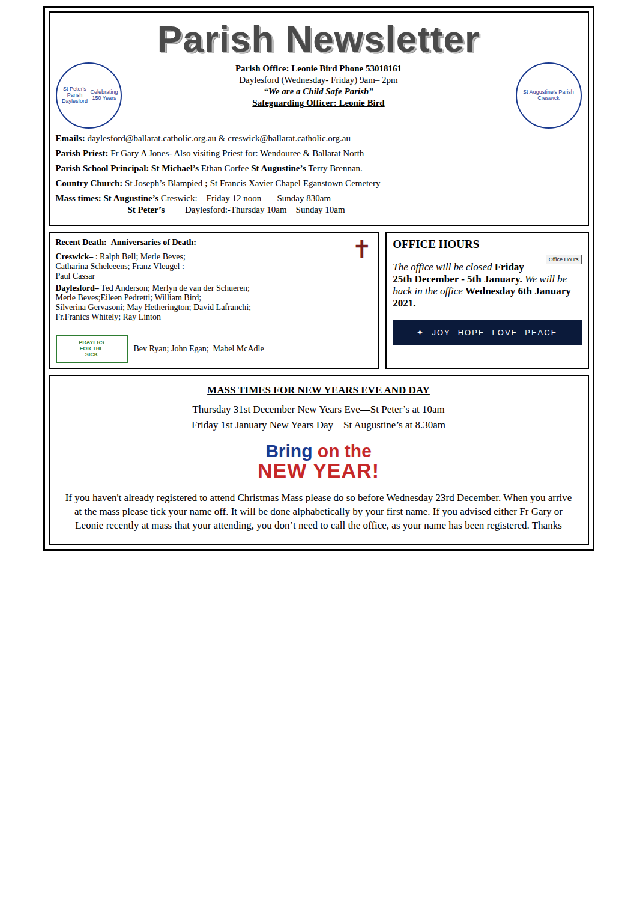Parish Newsletter
St Peter's Parish Daylesford Celebrating 150 Years
Parish Office: Leonie Bird Phone 53018161
Daylesford (Wednesday- Friday) 9am– 2pm
“We are a Child Safe Parish”
Safeguarding Officer: Leonie Bird
St Augustine's Parish Creswick
Emails: daylesford@ballarat.catholic.org.au & creswick@ballarat.catholic.org.au
Parish Priest: Fr Gary A Jones- Also visiting Priest for: Wendouree & Ballarat North
Parish School Principal: St Michael’s Ethan Corfee St Augustine’s Terry Brennan.
Country Church: St Joseph’s Blampied ; St Francis Xavier Chapel Eganstown Cemetery
Mass times: St Augustine’s Creswick: – Friday 12 noon Sunday 830am
St Peter’s Daylesford:-Thursday 10am Sunday 10am
Recent Death: Anniversaries of Death:
Creswick– : Ralph Bell; Merle Beves;
Catharina Scheleeens; Franz Vleugel :
Paul Cassar
Daylesford– Ted Anderson; Merlyn de van der Schueren;
Merle Beves;Eileen Pedretti; William Bird;
Silverina Gervasoni; May Hetherington; David Lafranchi;
Fr.Franics Whitely; Ray Linton
✝
PRAYERS
FOR THE
SICK
Bev Ryan; John Egan; Mabel McAdle
OFFICE HOURS
Office Hours
The office will be closed Friday 25th December - 5th January. We will be back in the office Wednesday 6th January 2021.
✦JOY HOPE LOVE PEACE
MASS TIMES FOR NEW YEARS EVE AND DAY
Thursday 31st December New Years Eve—St Peter’s at 10am
Friday 1st January New Years Day—St Augustine’s at 8.30am
Bring on the NEW YEAR!
If you haven't already registered to attend Christmas Mass please do so before Wednesday 23rd December. When you arrive at the mass please tick your name off. It will be done alphabetically by your first name. If you advised either Fr Gary or Leonie recently at mass that your attending, you don’t need to call the office, as your name has been registered. Thanks